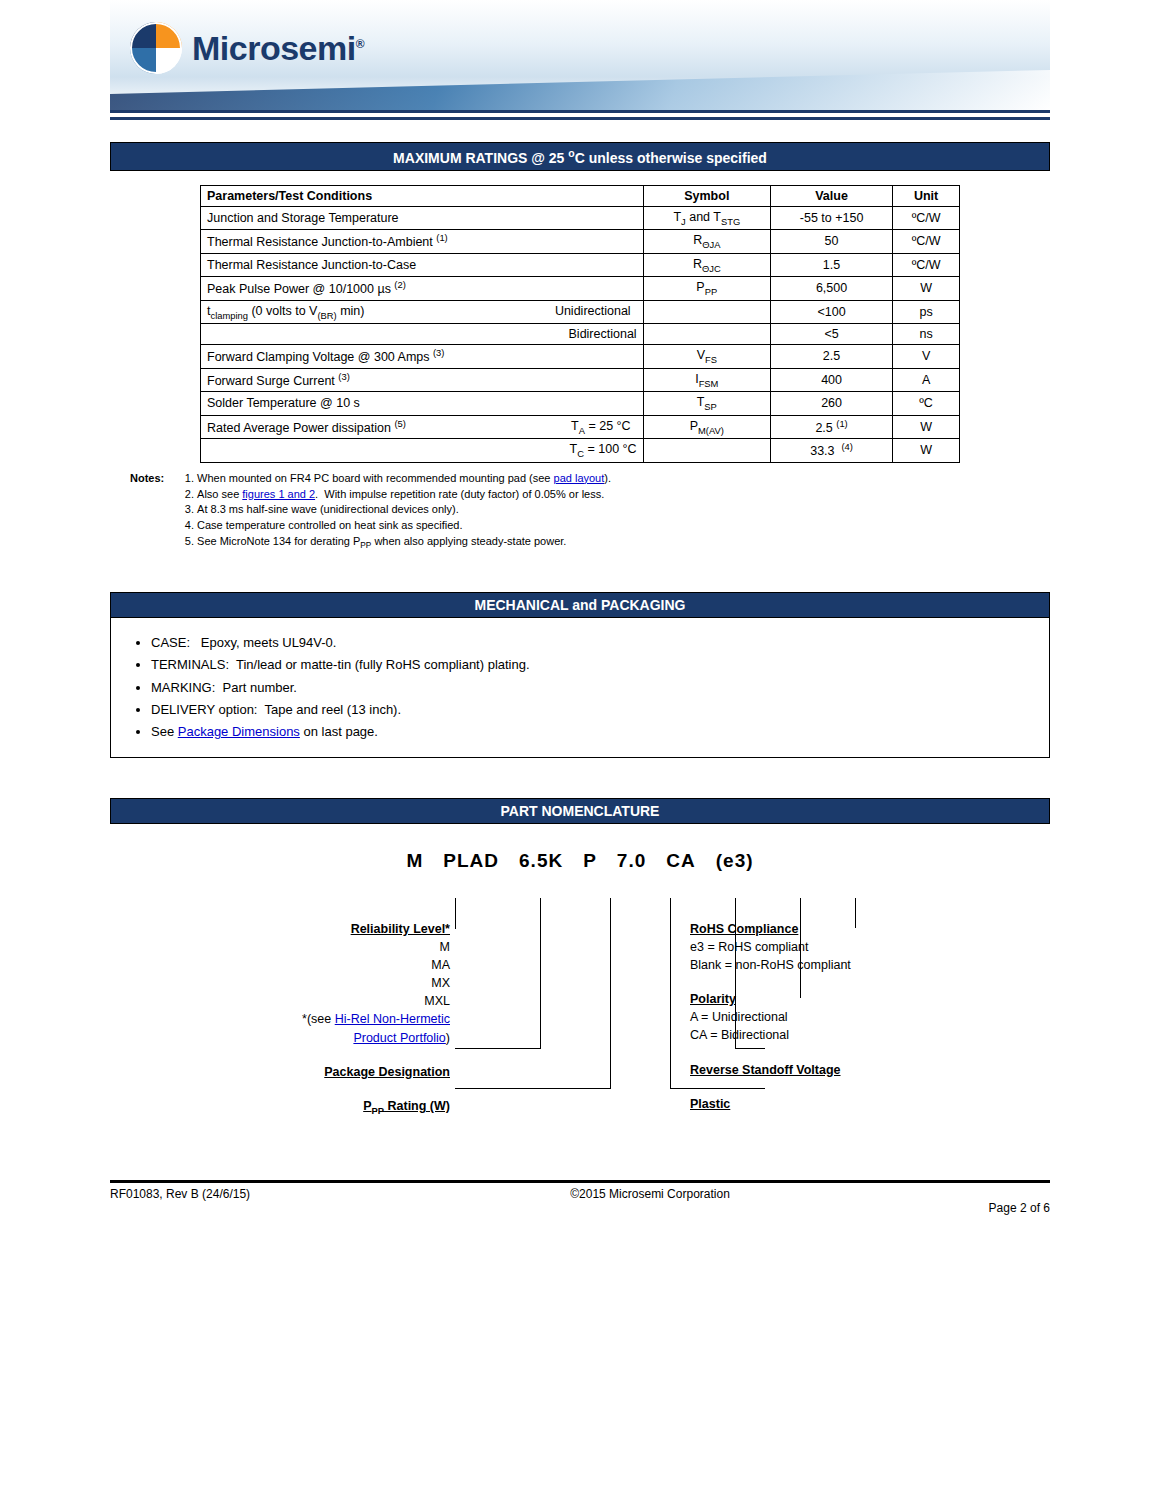Microsemi®
MAXIMUM RATINGS @ 25 oC unless otherwise specified
| Parameters/Test Conditions | Symbol | Value | Unit |
| --- | --- | --- | --- |
| Junction and Storage Temperature | T J and T STG | -55 to +150 | ºC/W |
| Thermal Resistance Junction-to-Ambient (1) | R ΘJA | 50 | ºC/W |
| Thermal Resistance Junction-to-Case | R ΘJC | 1.5 | ºC/W |
| Peak Pulse Power @ 10/1000 µs (2) | P PP | 6,500 | W |
| t clamping (0 volts to V (BR) min) Unidirectional | | <100 | ps |
| Bidirectional | | <5 | ns |
| Forward Clamping Voltage @ 300 Amps (3) | V FS | 2.5 | V |
| Forward Surge Current (3) | I FSM | 400 | A |
| Solder Temperature @ 10 s | T SP | 260 | ºC |
| Rated Average Power dissipation (5) T A = 25 °C | P M(AV) | 2.5 (1) | W |
| T C = 100 °C | | 33.3 (4) | W |
Notes:
When mounted on FR4 PC board with recommended mounting pad (see pad layout).
Also see figures 1 and 2. With impulse repetition rate (duty factor) of 0.05% or less.
At 8.3 ms half-sine wave (unidirectional devices only).
Case temperature controlled on heat sink as specified.
See MicroNote 134 for derating PPP when also applying steady-state power.
MECHANICAL and PACKAGING
CASE: Epoxy, meets UL94V-0.
TERMINALS: Tin/lead or matte-tin (fully RoHS compliant) plating.
MARKING: Part number.
DELIVERY option: Tape and reel (13 inch).
See Package Dimensions on last page.
PART NOMENCLATURE
MPLAD 6.5K P 7.0 CA(e3)
Reliability Level*
M
MA
MX
MXL
*(see Hi-Rel Non-Hermetic
Product Portfolio)
Package Designation
PPP Rating (W)
RoHS Compliance
e3 = RoHS compliant
Blank = non-RoHS compliant
Polarity
A = Unidirectional
CA = Bidirectional
Reverse Standoff Voltage
Plastic
RF01083, Rev B (24/6/15)
©2015 Microsemi Corporation
Page 2 of 6